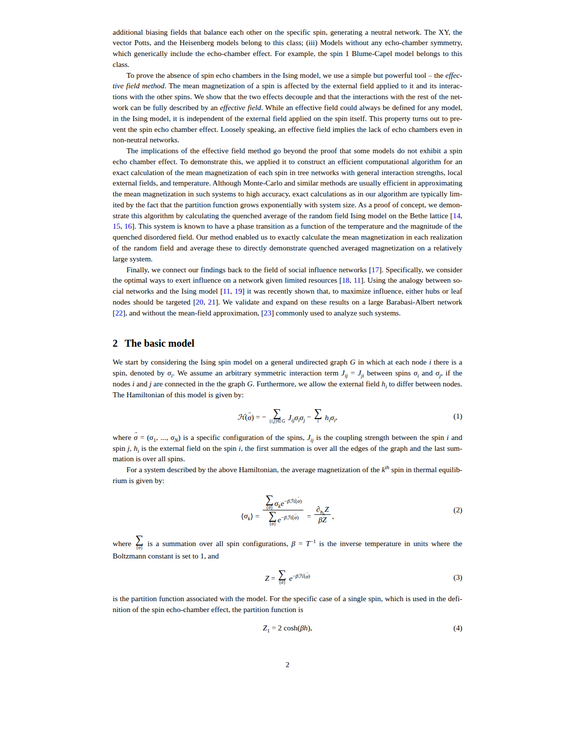additional biasing fields that balance each other on the specific spin, generating a neutral network. The XY, the vector Potts, and the Heisenberg models belong to this class; (iii) Models without any echo-chamber symmetry, which generically include the echo-chamber effect. For example, the spin 1 Blume-Capel model belongs to this class.
To prove the absence of spin echo chambers in the Ising model, we use a simple but powerful tool – the effective field method. The mean magnetization of a spin is affected by the external field applied to it and its interactions with the other spins. We show that the two effects decouple and that the interactions with the rest of the network can be fully described by an effective field. While an effective field could always be defined for any model, in the Ising model, it is independent of the external field applied on the spin itself. This property turns out to prevent the spin echo chamber effect. Loosely speaking, an effective field implies the lack of echo chambers even in non-neutral networks.
The implications of the effective field method go beyond the proof that some models do not exhibit a spin echo chamber effect. To demonstrate this, we applied it to construct an efficient computational algorithm for an exact calculation of the mean magnetization of each spin in tree networks with general interaction strengths, local external fields, and temperature. Although Monte-Carlo and similar methods are usually efficient in approximating the mean magnetization in such systems to high accuracy, exact calculations as in our algorithm are typically limited by the fact that the partition function grows exponentially with system size. As a proof of concept, we demonstrate this algorithm by calculating the quenched average of the random field Ising model on the Bethe lattice [14, 15, 16]. This system is known to have a phase transition as a function of the temperature and the magnitude of the quenched disordered field. Our method enabled us to exactly calculate the mean magnetization in each realization of the random field and average these to directly demonstrate quenched averaged magnetization on a relatively large system.
Finally, we connect our findings back to the field of social influence networks [17]. Specifically, we consider the optimal ways to exert influence on a network given limited resources [18, 11]. Using the analogy between social networks and the Ising model [11, 19] it was recently shown that, to maximize influence, either hubs or leaf nodes should be targeted [20, 21]. We validate and expand on these results on a large Barabasi-Albert network [22], and without the mean-field approximation, [23] commonly used to analyze such systems.
2 The basic model
We start by considering the Ising spin model on a general undirected graph G in which at each node i there is a spin, denoted by σi. We assume an arbitrary symmetric interaction term Jij = Jji between spins σi and σj, if the nodes i and j are connected in the the graph G. Furthermore, we allow the external field hi to differ between nodes. The Hamiltonian of this model is given by:
ℋ(σ) = − ∑{i,j}∈G Jijσiσj − ∑i hiσi, (1)
where σ = (σ1, ..., σN) is a specific configuration of the spins, Jij is the coupling strength between the spin i and spin j, hi is the external field on the spin i, the first summation is over all the edges of the graph and the last summation is over all spins.
For a system described by the above Hamiltonian, the average magnetization of the kth spin in thermal equilibrium is given by:
⟨σk⟩ = ∑{σ}σk e−βℋ(σ) ∑{σ}e−βℋ(σ) = ∂hkZ βZ , (2)
where ∑{σ} is a summation over all spin configurations, β = T−1 is the inverse temperature in units where the Boltzmann constant is set to 1, and
Z = ∑{σ} e−βℋ(σ) (3)
is the partition function associated with the model. For the specific case of a single spin, which is used in the definition of the spin echo-chamber effect, the partition function is
Z1 = 2 cosh(βh), (4)
2